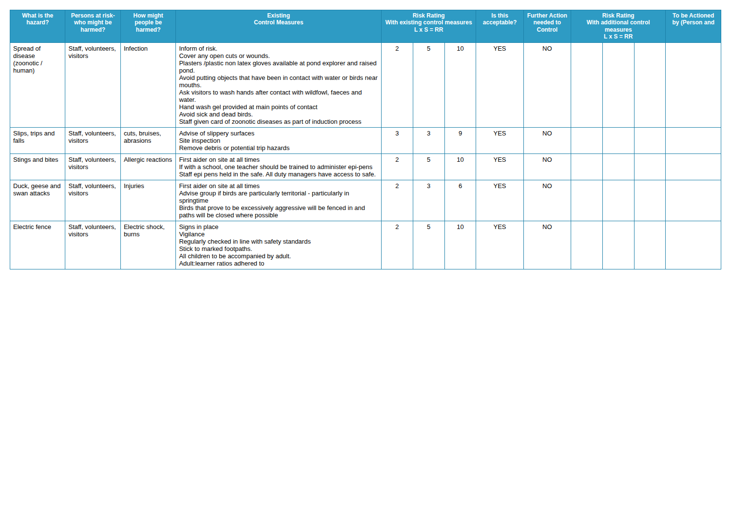| What is the hazard? | Persons at risk- who might be harmed? | How might people be harmed? | Existing Control Measures | Risk Rating With existing control measures L x S = RR | Is this acceptable? | Further Action needed to Control | Risk Rating With additional control measures L x S = RR | To be Actioned by (Person and |
| --- | --- | --- | --- | --- | --- | --- | --- | --- |
| Spread of disease (zoonotic / human) | Staff, volunteers, visitors | Infection | Inform of risk. Cover any open cuts or wounds. Plasters /plastic non latex gloves available at pond explorer and raised pond. Avoid putting objects that have been in contact with water or birds near mouths. Ask visitors to wash hands after contact with wildfowl, faeces and water. Hand wash gel provided at main points of contact Avoid sick and dead birds. Staff given card of zoonotic diseases as part of induction process | 2 | 5 | 10 | YES | NO | | | | |
| Slips, trips and falls | Staff, volunteers, visitors | cuts, bruises, abrasions | Advise of slippery surfaces Site inspection Remove debris or potential trip hazards | 3 | 3 | 9 | YES | NO | | | | |
| Stings and bites | Staff, volunteers, visitors | Allergic reactions | First aider on site at all times If with a school, one teacher should be trained to administer epi-pens Staff epi pens held in the safe. All duty managers have access to safe. | 2 | 5 | 10 | YES | NO | | | | |
| Duck, geese and swan attacks | Staff, volunteers, visitors | Injuries | First aider on site at all times Advise group if birds are particularly territorial - particularly in springtime Birds that prove to be excessively aggressive will be fenced in and paths will be closed where possible | 2 | 3 | 6 | YES | NO | | | | |
| Electric fence | Staff, volunteers, visitors | Electric shock, burns | Signs in place Vigilance Regularly checked in line with safety standards Stick to marked footpaths. All children to be accompanied by adult. Adult:learner ratios adhered to | 2 | 5 | 10 | YES | NO | | | | |